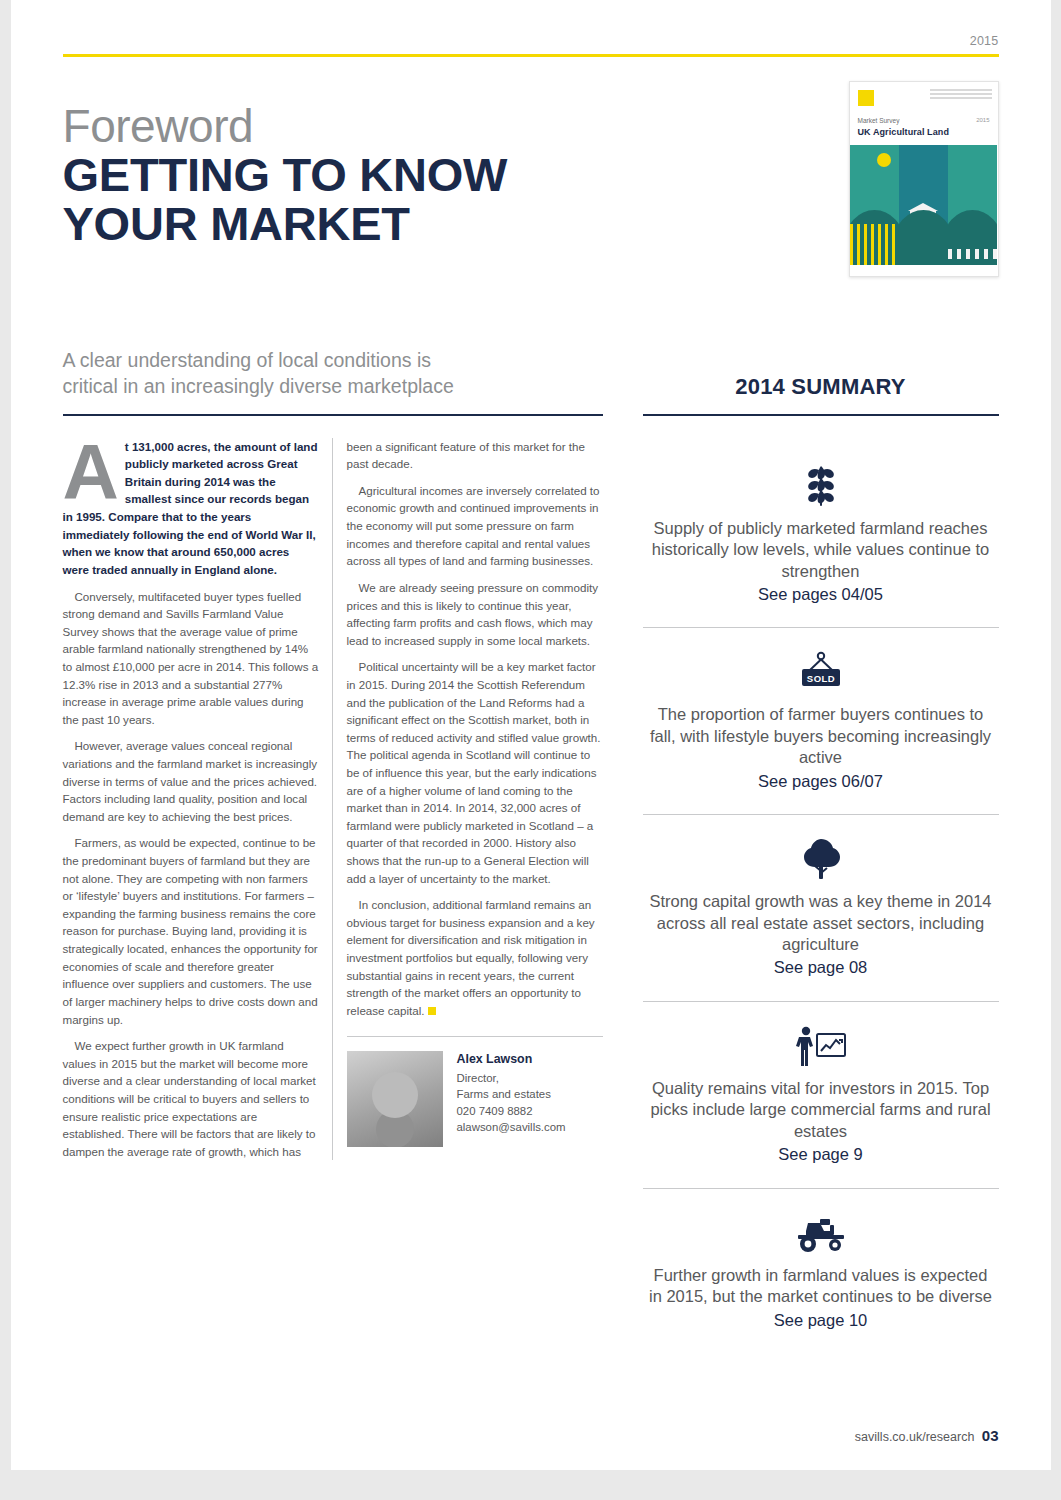2015
Foreword
GETTING TO KNOW
YOUR MARKET
2015 Market Survey UK Agricultural Land
A clear understanding of local conditions is
critical in an increasingly diverse marketplace
2014 SUMMARY
At 131,000 acres, the amount of land publicly marketed across Great Britain during 2014 was the smallest since our records began in 1995. Compare that to the years immediately following the end of World War II, when we know that around 650,000 acres were traded annually in England alone.
Conversely, multifaceted buyer types fuelled strong demand and Savills Farmland Value Survey shows that the average value of prime arable farmland nationally strengthened by 14% to almost £10,000 per acre in 2014. This follows a 12.3% rise in 2013 and a substantial 277% increase in average prime arable values during the past 10 years.
However, average values conceal regional variations and the farmland market is increasingly diverse in terms of value and the prices achieved. Factors including land quality, position and local demand are key to achieving the best prices.
Farmers, as would be expected, continue to be the predominant buyers of farmland but they are not alone. They are competing with non farmers or ‘lifestyle’ buyers and institutions. For farmers – expanding the farming business remains the core reason for purchase. Buying land, providing it is strategically located, enhances the opportunity for economies of scale and therefore greater influence over suppliers and customers. The use of larger machinery helps to drive costs down and margins up.
We expect further growth in UK farmland values in 2015 but the market will become more diverse and a clear understanding of local market conditions will be critical to buyers and sellers to ensure realistic price expectations are established. There will be factors that are likely to dampen the average rate of growth, which has been a significant feature of this market for the past decade.
Agricultural incomes are inversely correlated to economic growth and continued improvements in the economy will put some pressure on farm incomes and therefore capital and rental values across all types of land and farming businesses.
We are already seeing pressure on commodity prices and this is likely to continue this year, affecting farm profits and cash flows, which may lead to increased supply in some local markets.
Political uncertainty will be a key market factor in 2015. During 2014 the Scottish Referendum and the publication of the Land Reforms had a significant effect on the Scottish market, both in terms of reduced activity and stifled value growth. The political agenda in Scotland will continue to be of influence this year, but the early indications are of a higher volume of land coming to the market than in 2014. In 2014, 32,000 acres of farmland were publicly marketed in Scotland – a quarter of that recorded in 2000. History also shows that the run-up to a General Election will add a layer of uncertainty to the market.
In conclusion, additional farmland remains an obvious target for business expansion and a key element for diversification and risk mitigation in investment portfolios but equally, following very substantial gains in recent years, the current strength of the market offers an opportunity to release capital.
Alex Lawson Director,
Farms and estates
020 7409 8882
alawson@savills.com
Supply of publicly marketed farmland reaches historically low levels, while values continue to strengthen See pages 04/05
SOLD
The proportion of farmer buyers continues to fall, with lifestyle buyers becoming increasingly active See pages 06/07
Strong capital growth was a key theme in 2014 across all real estate asset sectors, including agriculture See page 08
Quality remains vital for investors in 2015. Top picks include large commercial farms and rural estates See page 9
Further growth in farmland values is expected in 2015, but the market continues to be diverse See page 10
savills.co.uk/research 03